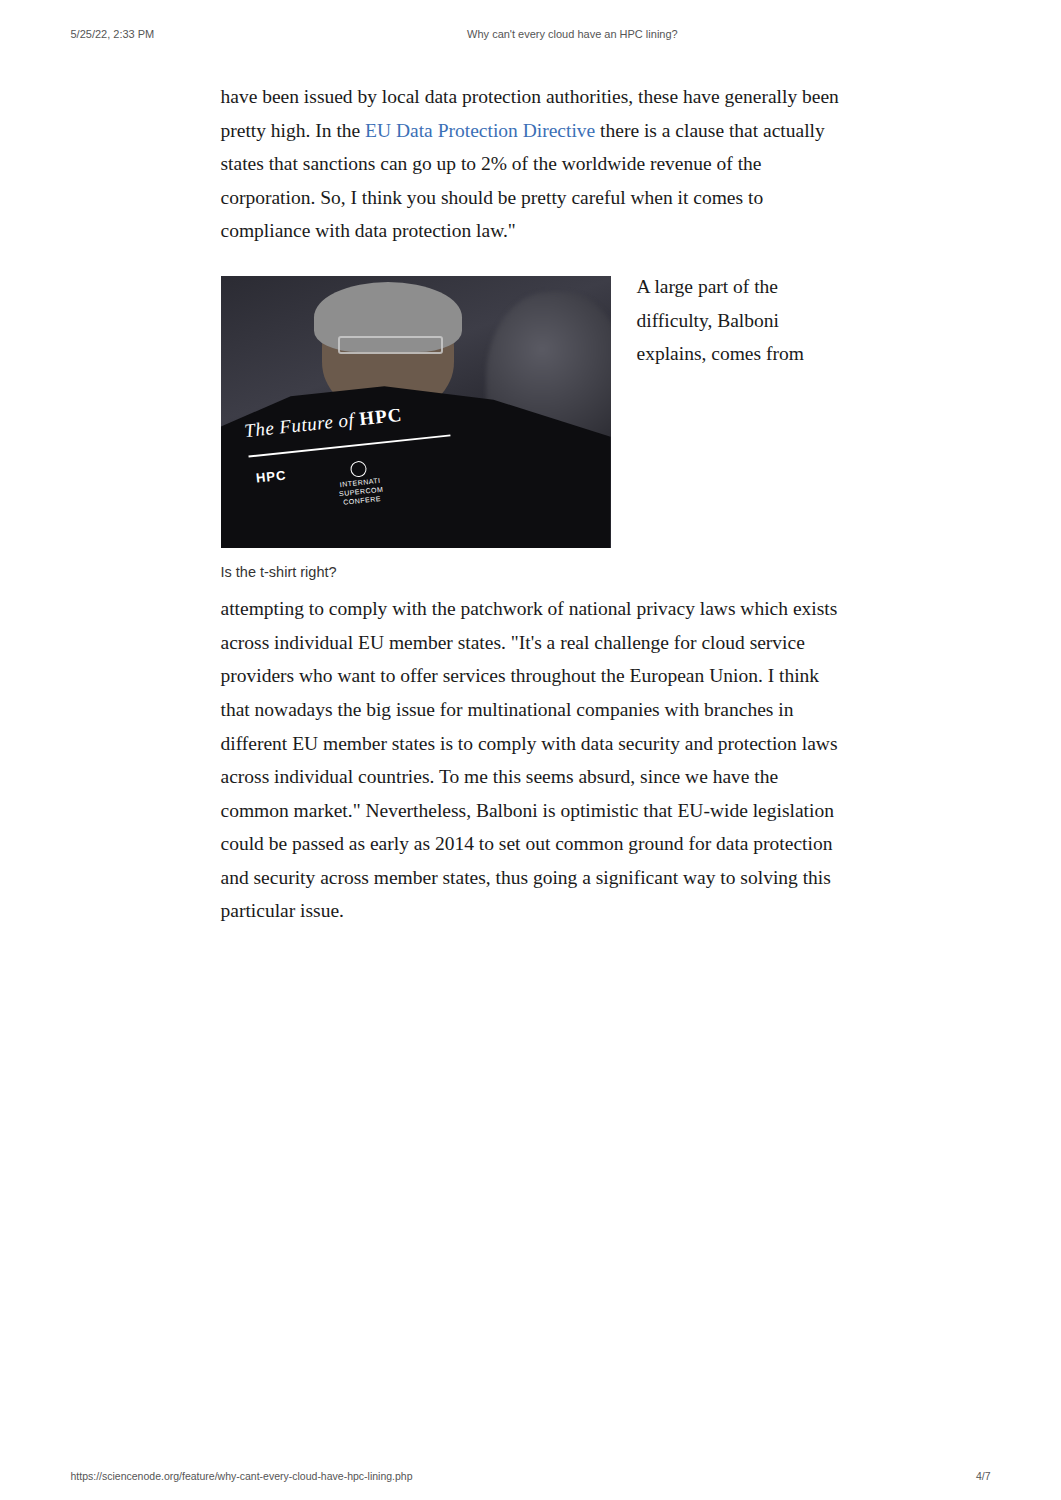5/25/22, 2:33 PM Why can't every cloud have an HPC lining?
have been issued by local data protection authorities, these have generally been pretty high. In the EU Data Protection Directive there is a clause that actually states that sanctions can go up to 2% of the worldwide revenue of the corporation. So, I think you should be pretty careful when it comes to compliance with data protection law."
The Future of HPC
HPC
INTERNATI
SUPERCOM
CONFERE
Is the t-shirt right?
A large part of the difficulty, Balboni explains, comes from
attempting to comply with the patchwork of national privacy laws which exists across individual EU member states. "It's a real challenge for cloud service providers who want to offer services throughout the European Union. I think that nowadays the big issue for multinational companies with branches in different EU member states is to comply with data security and protection laws across individual countries. To me this seems absurd, since we have the common market." Nevertheless, Balboni is optimistic that EU-wide legislation could be passed as early as 2014 to set out common ground for data protection and security across member states, thus going a significant way to solving this particular issue.
https://sciencenode.org/feature/why-cant-every-cloud-have-hpc-lining.php 4/7